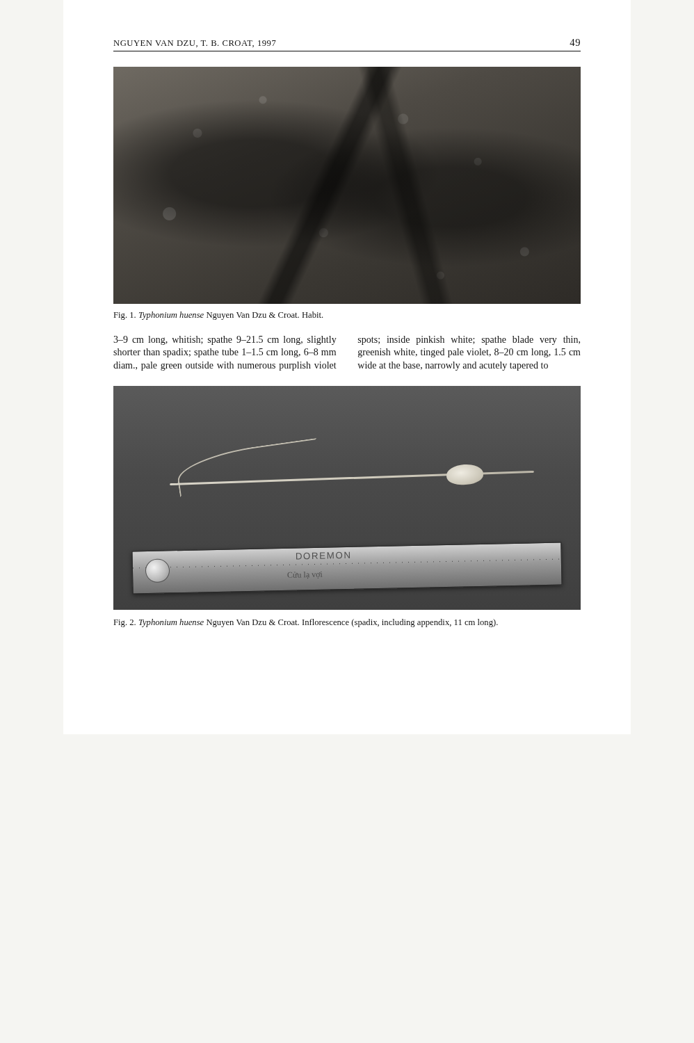Nguyen Van Dzu, T. B. Croat, 1997 49
Fig. 1. Typhonium huense Nguyen Van Dzu & Croat. Habit.
3–9 cm long, whitish; spathe 9–21.5 cm long, slightly shorter than spadix; spathe tube 1–1.5 cm long, 6–8 mm diam., pale green outside with numerous purplish violet spots; inside pinkish white; spathe blade very thin, greenish white, tinged pale violet, 8–20 cm long, 1.5 cm wide at the base, narrowly and acutely tapered to
DOREMON
Cửu lạ vợi
Fig. 2. Typhonium huense Nguyen Van Dzu & Croat. Inflorescence (spadix, including appendix, 11 cm long).